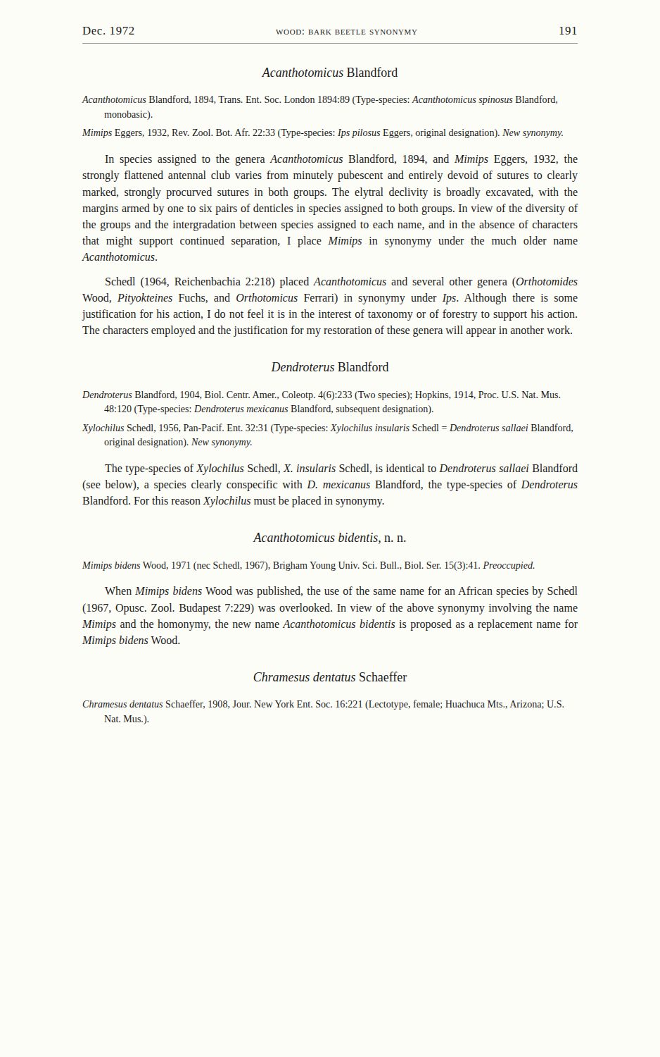Dec. 1972 wood: bark beetle synonymy 191
Acanthotomicus Blandford
Acanthotomicus Blandford, 1894, Trans. Ent. Soc. London 1894:89 (Type-species: Acanthotomicus spinosus Blandford, monobasic).
Mimips Eggers, 1932, Rev. Zool. Bot. Afr. 22:33 (Type-species: Ips pilosus Eggers, original designation). New synonymy.
In species assigned to the genera Acanthotomicus Blandford, 1894, and Mimips Eggers, 1932, the strongly flattened antennal club varies from minutely pubescent and entirely devoid of sutures to clearly marked, strongly procurved sutures in both groups. The elytral declivity is broadly excavated, with the margins armed by one to six pairs of denticles in species assigned to both groups. In view of the diversity of the groups and the intergradation between species assigned to each name, and in the absence of characters that might support continued separation, I place Mimips in synonymy under the much older name Acanthotomicus.
Schedl (1964, Reichenbachia 2:218) placed Acanthotomicus and several other genera (Orthotomides Wood, Pityokteines Fuchs, and Orthotomicus Ferrari) in synonymy under Ips. Although there is some justification for his action, I do not feel it is in the interest of taxonomy or of forestry to support his action. The characters employed and the justification for my restoration of these genera will appear in another work.
Dendroterus Blandford
Dendroterus Blandford, 1904, Biol. Centr. Amer., Coleotp. 4(6):233 (Two species); Hopkins, 1914, Proc. U.S. Nat. Mus. 48:120 (Type-species: Dendroterus mexicanus Blandford, subsequent designation).
Xylochilus Schedl, 1956, Pan-Pacif. Ent. 32:31 (Type-species: Xylochilus insularis Schedl = Dendroterus sallaei Blandford, original designation). New synonymy.
The type-species of Xylochilus Schedl, X. insularis Schedl, is identical to Dendroterus sallaei Blandford (see below), a species clearly conspecific with D. mexicanus Blandford, the type-species of Dendroterus Blandford. For this reason Xylochilus must be placed in synonymy.
Acanthotomicus bidentis, n. n.
Mimips bidens Wood, 1971 (nec Schedl, 1967), Brigham Young Univ. Sci. Bull., Biol. Ser. 15(3):41. Preoccupied.
When Mimips bidens Wood was published, the use of the same name for an African species by Schedl (1967, Opusc. Zool. Budapest 7:229) was overlooked. In view of the above synonymy involving the name Mimips and the homonymy, the new name Acanthotomicus bidentis is proposed as a replacement name for Mimips bidens Wood.
Chramesus dentatus Schaeffer
Chramesus dentatus Schaeffer, 1908, Jour. New York Ent. Soc. 16:221 (Lectotype, female; Huachuca Mts., Arizona; U.S. Nat. Mus.).